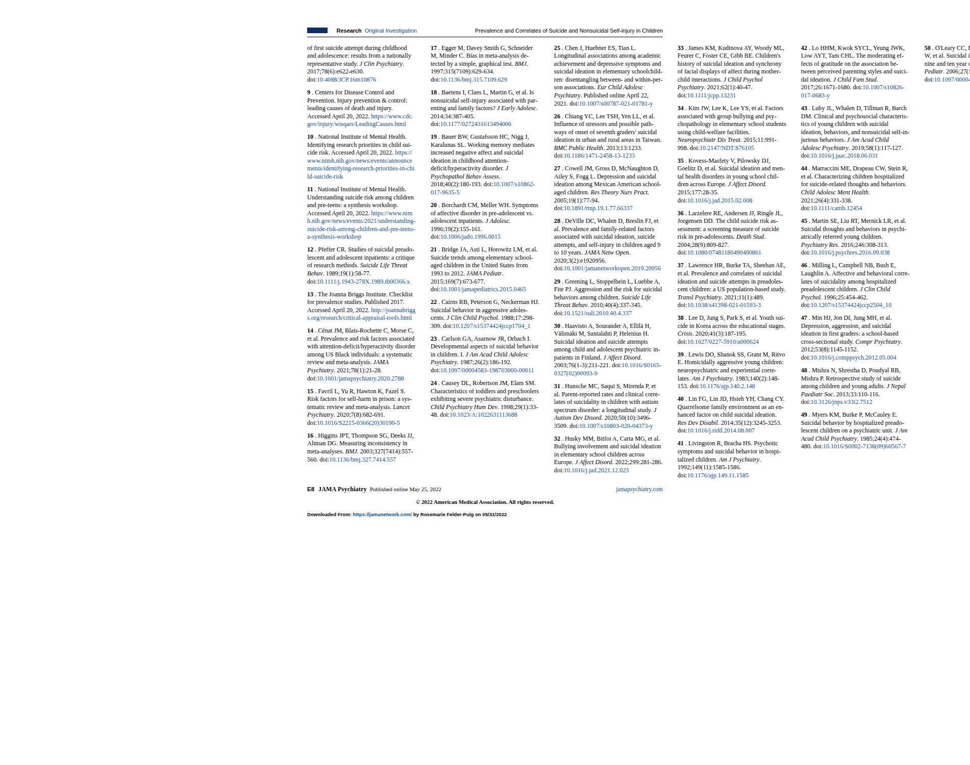Research Original Investigation
Prevalence and Correlates of Suicide and Nonsuicidal Self-injury in Children
of first suicide attempt during childhood and adolescence: results from a nationally representative study. J Clin Psychiatry. 2017;78(6):e622-e630. doi:10.4088/JCP.16m10876
9. Centers for Disease Control and Prevention. Injury prevention & control: leading causes of death and injury. Accessed April 20, 2022. https://www.cdc.gov/injury/wisqars/LeadingCauses.html
10. National Institute of Mental Health. Identifying research priorities in child suicide risk. Accessed April 20, 2022. https://www.nimh.nih.gov/news/events/announcements/identifying-research-priorities-in-child-suicide-risk
11. National Institute of Mental Health. Understanding suicide risk among children and pre-teens: a synthesis workshop. Accessed April 20, 2022. https://www.nimh.nih.gov/news/events/2021/understanding-suicide-risk-among-children-and-pre-teens-a-synthesis-workshop
12. Pfeffer CR. Studies of suicidal preadolescent and adolescent inpatients: a critique of research methods. Suicide Life Threat Behav. 1989;19(1):58-77. doi:10.1111/j.1943-278X.1989.tb00366.x
13. The Joanna Briggs Institute. Checklist for prevalence studies. Published 2017. Accessed April 20, 2022. http://joannabriggs.org/research/critical-appraisal-tools.html
14. Cénat JM, Blais-Rochette C, Morse C, et al. Prevalence and risk factors associated with attention-deficit/hyperactivity disorder among US Black individuals: a systematic review and meta-analysis. JAMA Psychiatry. 2021;78(1):21-28. doi:10.1001/jamapsychiatry.2020.2788
15. Favril L, Yu R, Hawton K, Fazel S. Risk factors for self-harm in prison: a systematic review and meta-analysis. Lancet Psychiatry. 2020;7(8):682-691. doi:10.1016/S2215-0366(20)30190-5
16. Higgins JPT, Thompson SG, Deeks JJ, Altman DG. Measuring inconsistency in meta-analyses. BMJ. 2003;327(7414):557-560. doi:10.1136/bmj.327.7414.557
17. Egger M, Davey Smith G, Schneider M, Minder C. Bias in meta-analysis detected by a simple, graphical test. BMJ. 1997;315(7109):629-634. doi:10.1136/bmj.315.7109.629
18. Baetens I, Claes L, Martin G, et al. Is nonsuicidal self-injury associated with parenting and family factors? J Early Adolesc. 2014;34:387-405. doi:10.1177/0272431613494006
19. Bauer BW, Gustafsson HC, Nigg J, Karalunas SL. Working memory mediates increased negative affect and suicidal ideation in childhood attention-deficit/hyperactivity disorder. J Psychopathol Behav Assess. 2018;40(2):180-193. doi:10.1007/s10862-017-9635-5
20. Borchardt CM, Meller WH. Symptoms of affective disorder in pre-adolescent vs. adolescent inpatients. J Adolesc. 1996;19(2):155-161. doi:10.1006/jado.1996.0015
21. Bridge JA, Asti L, Horowitz LM, et al. Suicide trends among elementary school-aged children in the United States from 1993 to 2012. JAMA Pediatr. 2015;169(7):673-677. doi:10.1001/jamapediatrics.2015.0465
22. Cairns RB, Peterson G, Neckerman HJ. Suicidal behavior in aggressive adolescents. J Clin Child Psychol. 1988;17:298-309. doi:10.1207/s15374424jccp1704_1
23. Carlson GA, Asarnow JR, Orbach I. Developmental aspects of suicidal behavior in children. I. J Am Acad Child Adolesc Psychiatry. 1987;26(2):186-192. doi:10.1097/00004583-198703000-00011
24. Causey DL, Robertson JM, Elam SM. Characteristics of toddlers and preschoolers exhibiting severe psychiatric disturbance. Child Psychiatry Hum Dev. 1998;29(1):33-48. doi:10.1023/A:1022631113688
25. Chen J, Huebner ES, Tian L. Longitudinal associations among academic achievement and depressive symptoms and suicidal ideation in elementary schoolchildren: disentangling between- and within-person associations. Eur Child Adolesc Psychiatry. Published online April 22, 2021. doi:10.1007/s00787-021-01781-y
26. Chiang YC, Lee TSH, Yen LL, et al. Influence of stressors and possible pathways of onset of seventh graders' suicidal ideation in urban and rural areas in Taiwan. BMC Public Health. 2013;13:1233. doi:10.1186/1471-2458-13-1233
27. Cowell JM, Gross D, McNaughton D, Ailey S, Fogg L. Depression and suicidal ideation among Mexican American school-aged children. Res Theory Nurs Pract. 2005;19(1):77-94. doi:10.1891/rtnp.19.1.77.66337
28. DeVille DC, Whalen D, Breslin FJ, et al. Prevalence and family-related factors associated with suicidal ideation, suicide attempts, and self-injury in children aged 9 to 10 years. JAMA Netw Open. 2020;3(2):e1920956. doi:10.1001/jamanetworkopen.2019.20956
29. Greening L, Stoppelbein L, Luebbe A, Fite PJ. Aggression and the risk for suicidal behaviors among children. Suicide Life Threat Behav. 2010;40(4):337-345. doi:10.1521/suli.2010.40.4.337
30. Haavisto A, Sourander A, Ellilä H, Välimäki M, Santalahti P, Helenius H. Suicidal ideation and suicide attempts among child and adolescent psychiatric inpatients in Finland. J Affect Disord. 2003;76(1-3):211-221. doi:10.1016/S0165-0327(02)00093-9
31. Hunsche MC, Saqui S, Mirenda P, et al. Parent-reported rates and clinical correlates of suicidality in children with autism spectrum disorder: a longitudinal study. J Autism Dev Disord. 2020;50(10):3496-3509. doi:10.1007/s10803-020-04373-y
32. Husky MM, Bitfoi A, Carta MG, et al. Bullying involvement and suicidal ideation in elementary school children across Europe. J Affect Disord. 2022;299:281-286. doi:10.1016/j.jad.2021.12.023
33. James KM, Kudinova AY, Woody ML, Feurer C, Foster CE, Gibb BE. Children's history of suicidal ideation and synchrony of facial displays of affect during mother-child interactions. J Child Psychol Psychiatry. 2021;62(1):40-47. doi:10.1111/jcpp.13231
34. Kim JW, Lee K, Lee YS, et al. Factors associated with group bullying and psychopathology in elementary school students using child-welfare facilities. Neuropsychiatr Dis Treat. 2015;11:991-998. doi:10.2147/NDT.S76105
35. Kovess-Masfety V, Pilowsky DJ, Goelitz D, et al. Suicidal ideation and mental health disorders in young school children across Europe. J Affect Disord. 2015;177:28-35. doi:10.1016/j.jad.2015.02.008
36. Larzelere RE, Andersen JJ, Ringle JL, Jorgensen DD. The child suicide risk assessment: a screening measure of suicide risk in pre-adolescents. Death Stud. 2004;28(9):809-827. doi:10.1080/07481180490490861
37. Lawrence HR, Burke TA, Sheehan AE, et al. Prevalence and correlates of suicidal ideation and suicide attempts in preadolescent children: a US population-based study. Transl Psychiatry. 2021;11(1):489. doi:10.1038/s41398-021-01593-3
38. Lee D, Jung S, Park S, et al. Youth suicide in Korea across the educational stages. Crisis. 2020;41(3):187-195. doi:10.1027/0227-5910/a000624
39. Lewis DO, Shanok SS, Grant M, Ritvo E. Homicidally aggressive young children: neuropsychiatric and experiential correlates. Am J Psychiatry. 1983;140(2):148-153. doi:10.1176/ajp.140.2.148
40. Lin FG, Lin JD, Hsieh YH, Chang CY. Quarrelsome family environment as an enhanced factor on child suicidal ideation. Res Dev Disabil. 2014;35(12):3245-3253. doi:10.1016/j.ridd.2014.08.007
41. Livingston R, Bracha HS. Psychotic symptoms and suicidal behavior in hospitalized children. Am J Psychiatry. 1992;149(11):1585-1586. doi:10.1176/ajp.149.11.1585
42. Lo HHM, Kwok SYCL, Yeung JWK, Low AYT, Tam CHL. The moderating effects of gratitude on the association between perceived parenting styles and suicidal ideation. J Child Fam Stud. 2017;26:1671-1680. doi:10.1007/s10826-017-0683-y
43. Luby JL, Whalen D, Tillman R, Barch DM. Clinical and psychosocial characteristics of young children with suicidal ideation, behaviors, and nonsuicidal self-injurious behaviors. J Am Acad Child Adolesc Psychiatry. 2019;58(1):117-127. doi:10.1016/j.jaac.2018.06.031
44. Marraccini ME, Drapeau CW, Stein R, et al. Characterizing children hospitalized for suicide-related thoughts and behaviors. Child Adolesc Ment Health. 2021;26(4):331-338. doi:10.1111/camh.12454
45. Martin SE, Liu RT, Mernick LR, et al. Suicidal thoughts and behaviors in psychiatrically referred young children. Psychiatry Res. 2016;246:308-313. doi:10.1016/j.psychres.2016.09.038
46. Milling L, Campbell NB, Bush E, Laughlin A. Affective and behavioral correlates of suicidality among hospitalized preadolescent children. J Clin Child Psychol. 1996;25:454-462. doi:10.1207/s15374424jccp2504_10
47. Min HJ, Jon DI, Jung MH, et al. Depression, aggression, and suicidal ideation in first graders: a school-based cross-sectional study. Compr Psychiatry. 2012;53(8):1145-1152. doi:10.1016/j.comppsych.2012.05.004
48. Mishra N, Shrestha D, Poudyal RB, Mishra P. Retrospective study of suicide among children and young adults. J Nepal Paediatr Soc. 2013;33:110-116. doi:10.3126/jnps.v33i2.7512
49. Myers KM, Burke P, McCauley E. Suicidal behavior by hospitalized preadolescent children on a psychiatric unit. J Am Acad Child Psychiatry. 1985;24(4):474-480. doi:10.1016/S0002-7138(09)60567-7
50. O'Leary CC, Frank DA, Grant-Knight W, et al. Suicidal ideation among urban nine and ten year olds. J Dev Behav Pediatr. 2006;27(1):33-39. doi:10.1097/00004703-200602000-00005
E8 JAMA Psychiatry Published online May 25, 2022 jamapsychiatry.com
© 2022 American Medical Association. All rights reserved.
Downloaded From: https://jamanetwork.com/ by Rosemarie Felder-Puig on 05/31/2022